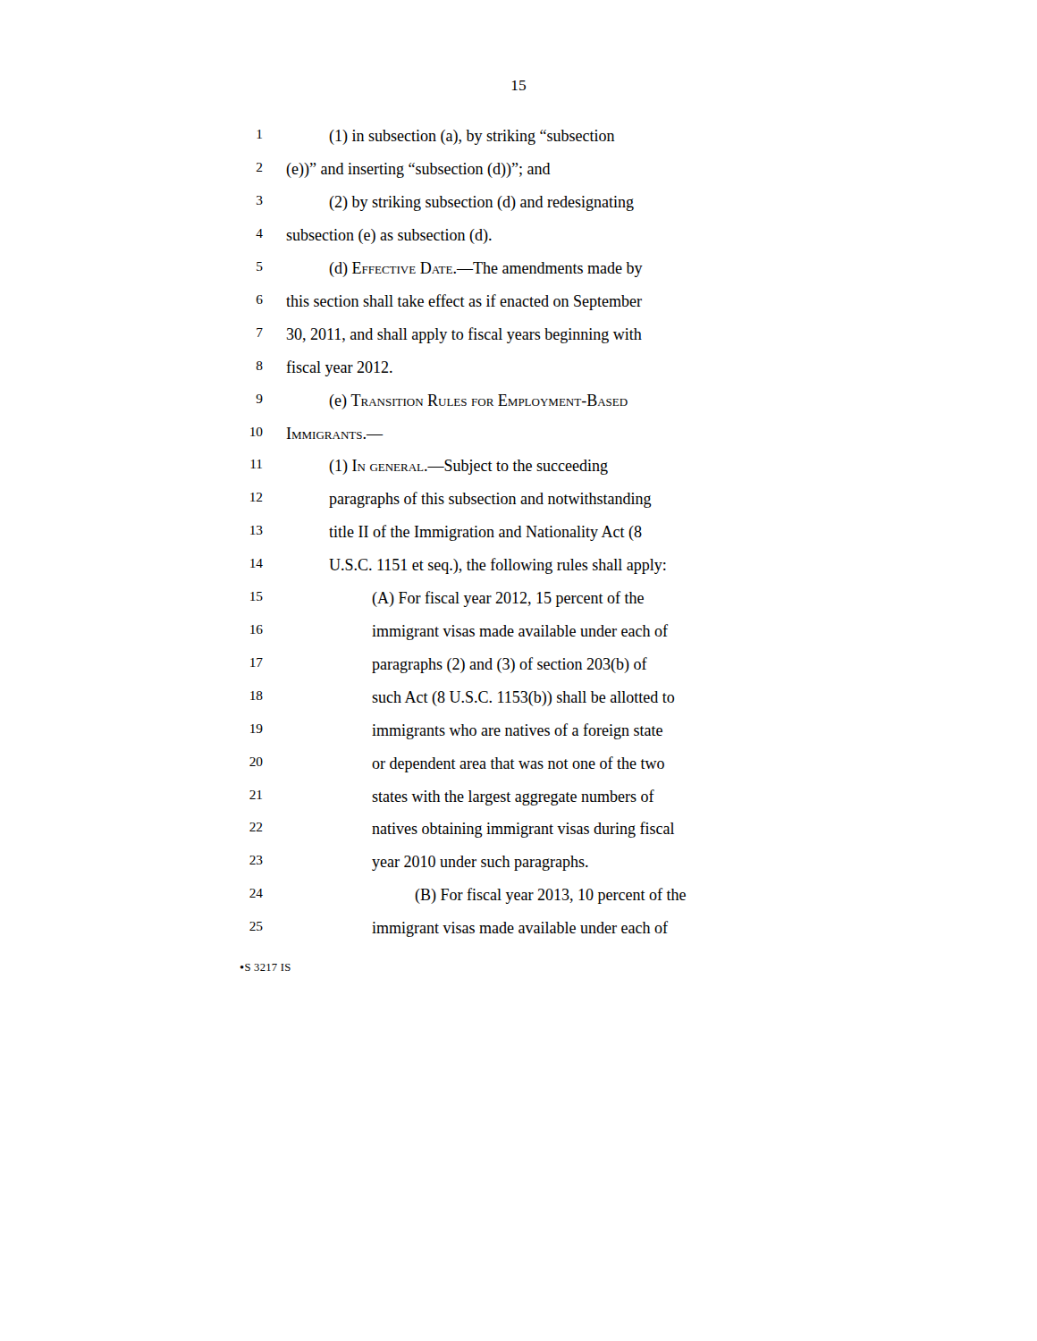15
(1) in subsection (a), by striking “subsection
(e))” and inserting “subsection (d))”; and
(2) by striking subsection (d) and redesignating
subsection (e) as subsection (d).
(d) Effective Date.—The amendments made by
this section shall take effect as if enacted on September
30, 2011, and shall apply to fiscal years beginning with
fiscal year 2012.
(e) Transition Rules for Employment-Based
Immigrants.—
(1) In general.—Subject to the succeeding
paragraphs of this subsection and notwithstanding
title II of the Immigration and Nationality Act (8
U.S.C. 1151 et seq.), the following rules shall apply:
(A) For fiscal year 2012, 15 percent of the
immigrant visas made available under each of
paragraphs (2) and (3) of section 203(b) of
such Act (8 U.S.C. 1153(b)) shall be allotted to
immigrants who are natives of a foreign state
or dependent area that was not one of the two
states with the largest aggregate numbers of
natives obtaining immigrant visas during fiscal
year 2010 under such paragraphs.
(B) For fiscal year 2013, 10 percent of the
immigrant visas made available under each of
•S 3217 IS